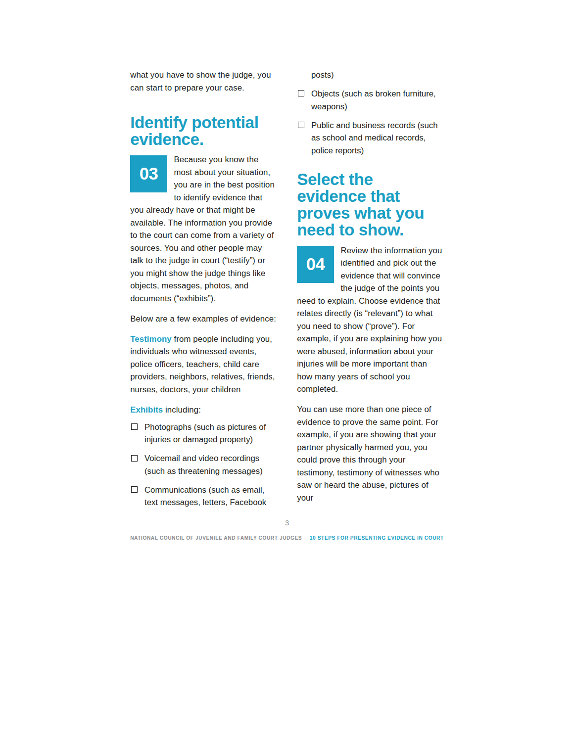what you have to show the judge, you can start to prepare your case.
Identify potential evidence.
03
Because you know the most about your situation, you are in the best position to identify evidence that you already have or that might be available. The information you provide to the court can come from a variety of sources. You and other people may talk to the judge in court (“testify”) or you might show the judge things like objects, messages, photos, and documents (“exhibits”).
Below are a few examples of evidence:
Testimony from people including you, individuals who witnessed events, police officers, teachers, child care providers, neighbors, relatives, friends, nurses, doctors, your children
Exhibits including:
Photographs (such as pictures of injuries or damaged property)
Voicemail and video recordings (such as threatening messages)
Communications (such as email, text messages, letters, Facebook posts)
Objects (such as broken furniture, weapons)
Public and business records (such as school and medical records, police reports)
Select the evidence that proves what you need to show.
04
Review the information you identified and pick out the evidence that will convince the judge of the points you need to explain. Choose evidence that relates directly (is “relevant”) to what you need to show (“prove”). For example, if you are explaining how you were abused, information about your injuries will be more important than how many years of school you completed.
You can use more than one piece of evidence to prove the same point. For example, if you are showing that your partner physically harmed you, you could prove this through your testimony, testimony of witnesses who saw or heard the abuse, pictures of your
3
National Council of Juvenile and Family Court Judges
10 Steps for Presenting Evidence in Court